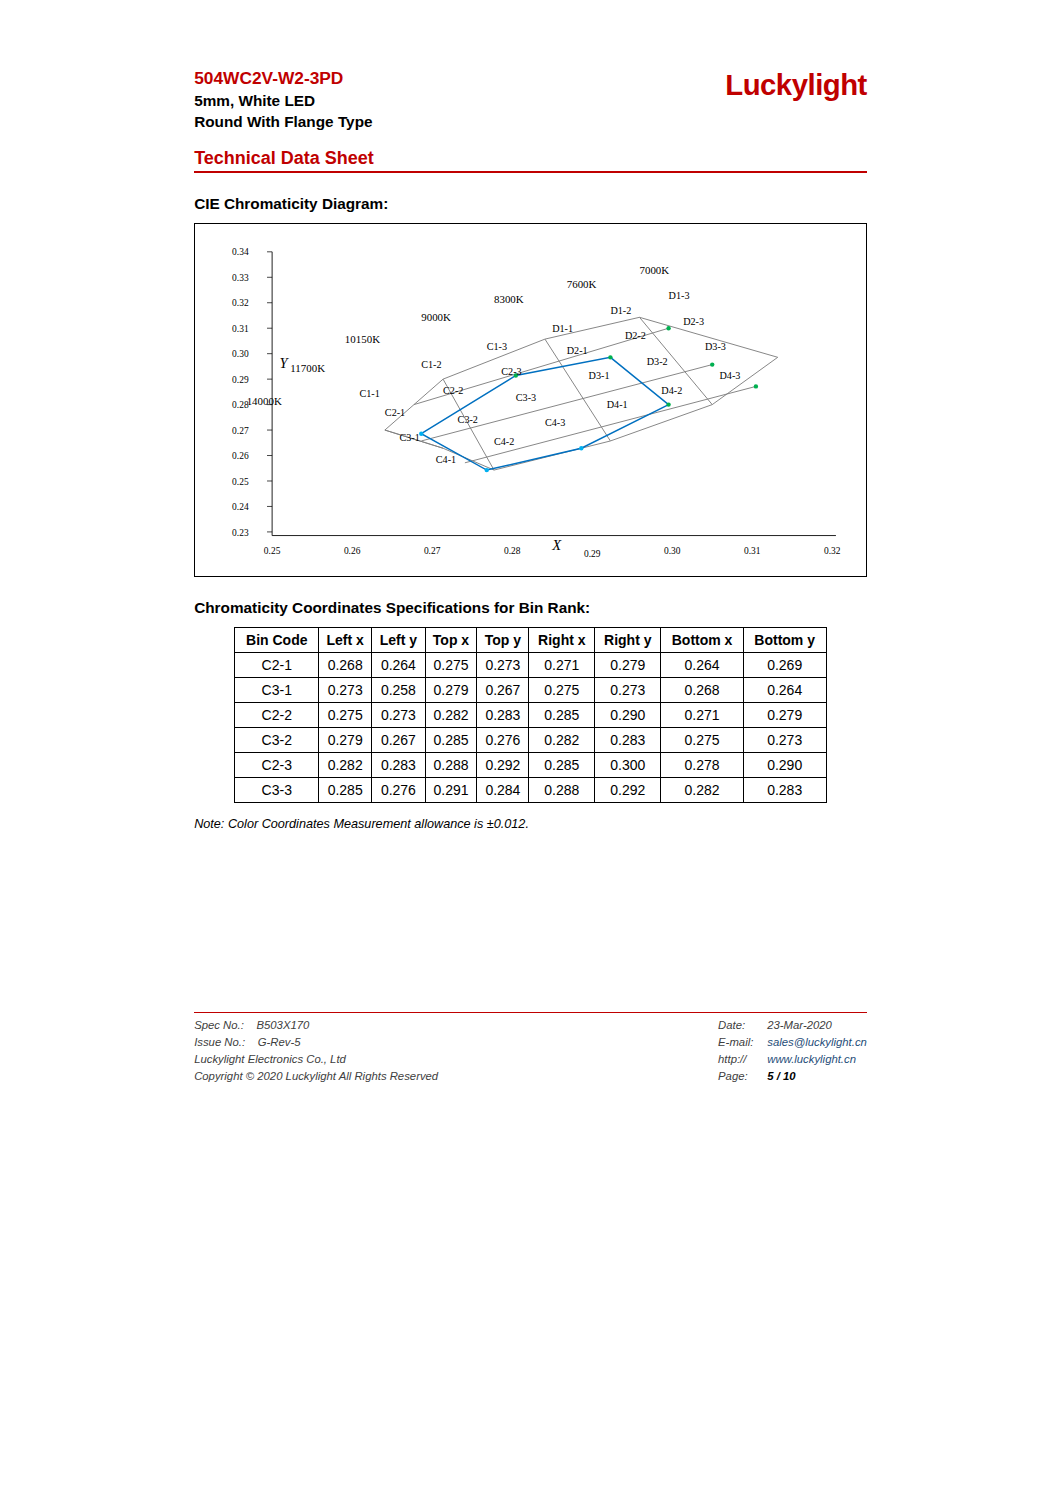504WC2V-W2-3PD
5mm, White LED
Round With Flange Type
Luckylight
Technical Data Sheet
CIE Chromaticity Diagram:
0.34 0.33 0.32 0.31 0.30 0.29 0.28 0.27 0.26 0.25 0.24 0.23 Y 0.25 0.26 0.27 0.28 0.29 0.30 0.31 0.32 X 7000K 7600K 8300K 9000K 10150K 11700K 14000K D1-3 D1-2 D1-1 D2-3 D2-2 D2-1 D3-3 D3-2 D3-1 D4-3 D4-2 D4-1 C1-3 C1-2 C1-1 C2-3 C2-2 C2-1 C3-3 C3-2 C3-1 C4-3 C4-2 C4-1
Chromaticity Coordinates Specifications for Bin Rank:
| Bin Code | Left x | Left y | Top x | Top y | Right x | Right y | Bottom x | Bottom y |
| --- | --- | --- | --- | --- | --- | --- | --- | --- |
| C2-1 | 0.268 | 0.264 | 0.275 | 0.273 | 0.271 | 0.279 | 0.264 | 0.269 |
| C3-1 | 0.273 | 0.258 | 0.279 | 0.267 | 0.275 | 0.273 | 0.268 | 0.264 |
| C2-2 | 0.275 | 0.273 | 0.282 | 0.283 | 0.285 | 0.290 | 0.271 | 0.279 |
| C3-2 | 0.279 | 0.267 | 0.285 | 0.276 | 0.282 | 0.283 | 0.275 | 0.273 |
| C2-3 | 0.282 | 0.283 | 0.288 | 0.292 | 0.285 | 0.300 | 0.278 | 0.290 |
| C3-3 | 0.285 | 0.276 | 0.291 | 0.284 | 0.288 | 0.292 | 0.282 | 0.283 |
Note: Color Coordinates Measurement allowance is ±0.012.
Spec No.: B503X170
Issue No.: G-Rev-5
Luckylight Electronics Co., Ltd
Copyright © 2020 Luckylight All Rights Reserved
Date: 23-Mar-2020
E-mail: sales@luckylight.cn
http:// www.luckylight.cn
Page: 5 / 10